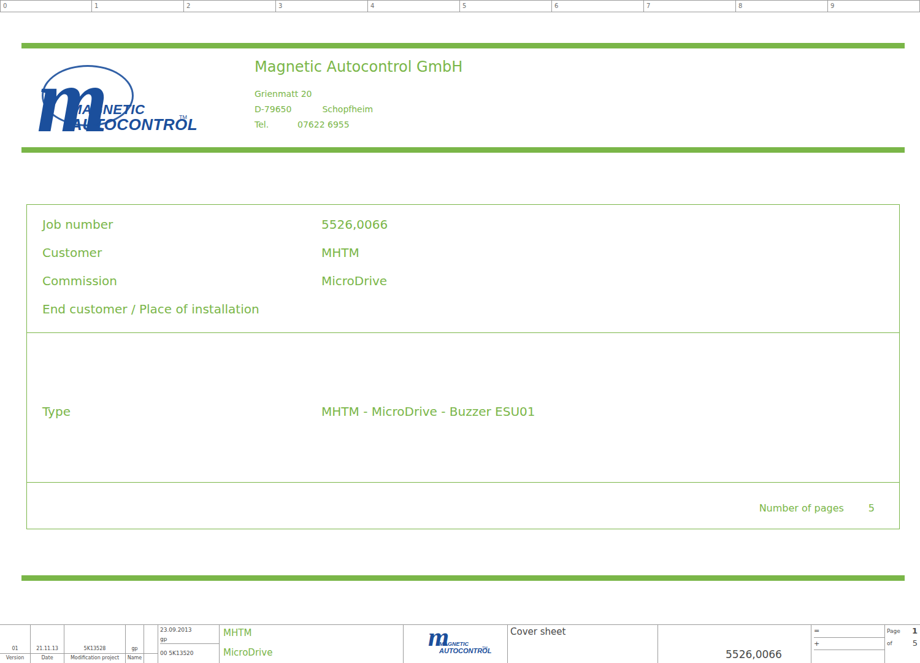0
1
2
3
4
5
6
7
8
9
m
MAGNETIC
AUTOCONTROL
TM
Magnetic Autocontrol GmbH
Grienmatt 20
D-79650Schopfheim
Tel. 07622 6955
Job number5526,0066
Customer MHTM
Commission MicroDrive
End customer / Place of installation
Type MHTM - MicroDrive - Buzzer ESU01
Number of pages5
01
21.11.13
5K13528
gp
Version
Date
Modification project
Name
23.09.2013
gp
00 5K13520
MHTM
MicroDrive
m
MAGNETIC
AUTOCONTROL
TM
Cover sheet
5526,0066
=
+
Page1
of5